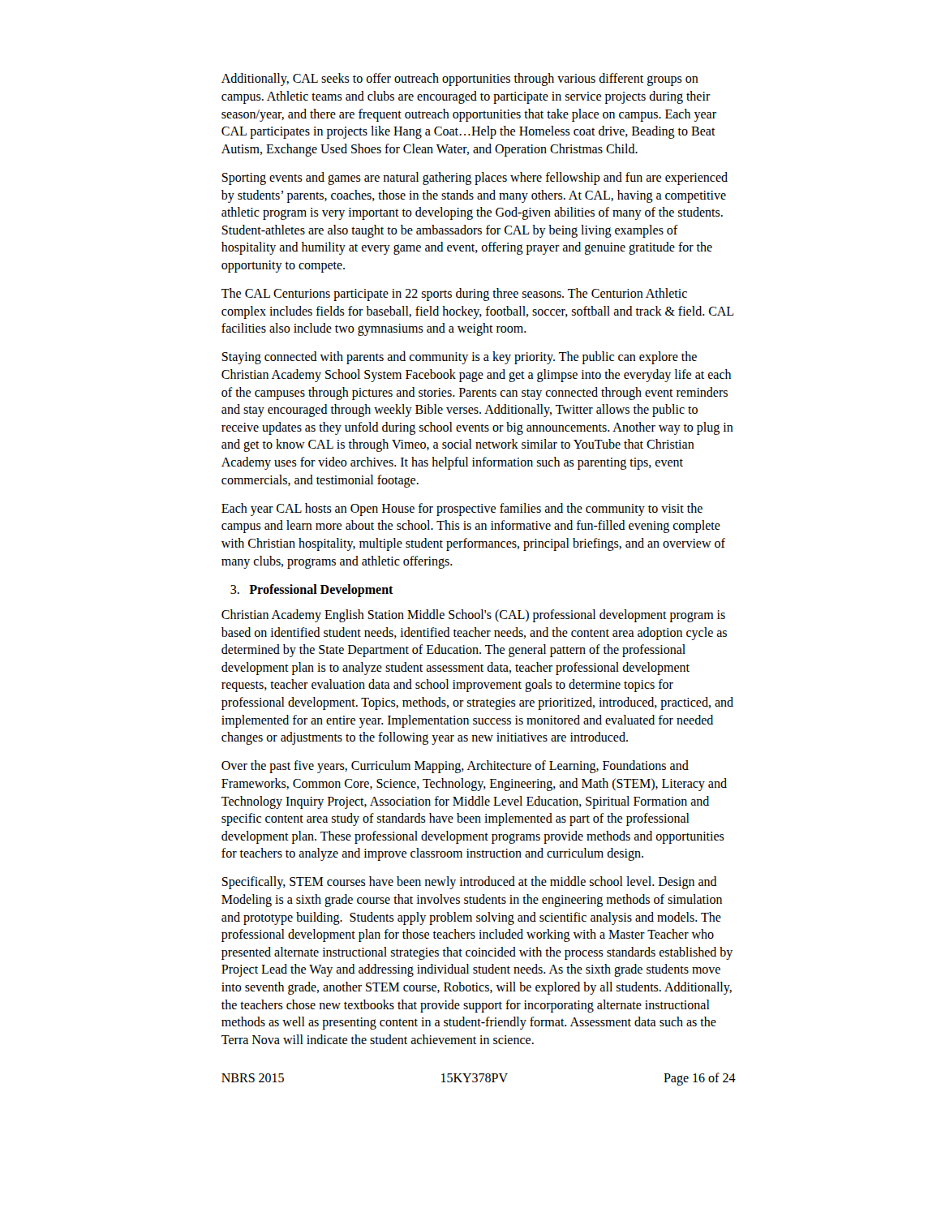Additionally, CAL seeks to offer outreach opportunities through various different groups on campus. Athletic teams and clubs are encouraged to participate in service projects during their season/year, and there are frequent outreach opportunities that take place on campus. Each year CAL participates in projects like Hang a Coat…Help the Homeless coat drive, Beading to Beat Autism, Exchange Used Shoes for Clean Water, and Operation Christmas Child.
Sporting events and games are natural gathering places where fellowship and fun are experienced by students’ parents, coaches, those in the stands and many others. At CAL, having a competitive athletic program is very important to developing the God-given abilities of many of the students. Student-athletes are also taught to be ambassadors for CAL by being living examples of hospitality and humility at every game and event, offering prayer and genuine gratitude for the opportunity to compete.
The CAL Centurions participate in 22 sports during three seasons. The Centurion Athletic complex includes fields for baseball, field hockey, football, soccer, softball and track & field. CAL facilities also include two gymnasiums and a weight room.
Staying connected with parents and community is a key priority. The public can explore the Christian Academy School System Facebook page and get a glimpse into the everyday life at each of the campuses through pictures and stories. Parents can stay connected through event reminders and stay encouraged through weekly Bible verses. Additionally, Twitter allows the public to receive updates as they unfold during school events or big announcements. Another way to plug in and get to know CAL is through Vimeo, a social network similar to YouTube that Christian Academy uses for video archives. It has helpful information such as parenting tips, event commercials, and testimonial footage.
Each year CAL hosts an Open House for prospective families and the community to visit the campus and learn more about the school. This is an informative and fun-filled evening complete with Christian hospitality, multiple student performances, principal briefings, and an overview of many clubs, programs and athletic offerings.
Professional Development
Christian Academy English Station Middle School's (CAL) professional development program is based on identified student needs, identified teacher needs, and the content area adoption cycle as determined by the State Department of Education. The general pattern of the professional development plan is to analyze student assessment data, teacher professional development requests, teacher evaluation data and school improvement goals to determine topics for professional development. Topics, methods, or strategies are prioritized, introduced, practiced, and implemented for an entire year. Implementation success is monitored and evaluated for needed changes or adjustments to the following year as new initiatives are introduced.
Over the past five years, Curriculum Mapping, Architecture of Learning, Foundations and Frameworks, Common Core, Science, Technology, Engineering, and Math (STEM), Literacy and Technology Inquiry Project, Association for Middle Level Education, Spiritual Formation and specific content area study of standards have been implemented as part of the professional development plan. These professional development programs provide methods and opportunities for teachers to analyze and improve classroom instruction and curriculum design.
Specifically, STEM courses have been newly introduced at the middle school level. Design and Modeling is a sixth grade course that involves students in the engineering methods of simulation and prototype building. Students apply problem solving and scientific analysis and models. The professional development plan for those teachers included working with a Master Teacher who presented alternate instructional strategies that coincided with the process standards established by Project Lead the Way and addressing individual student needs. As the sixth grade students move into seventh grade, another STEM course, Robotics, will be explored by all students. Additionally, the teachers chose new textbooks that provide support for incorporating alternate instructional methods as well as presenting content in a student-friendly format. Assessment data such as the Terra Nova will indicate the student achievement in science.
NBRS 2015 15KY378PV Page 16 of 24